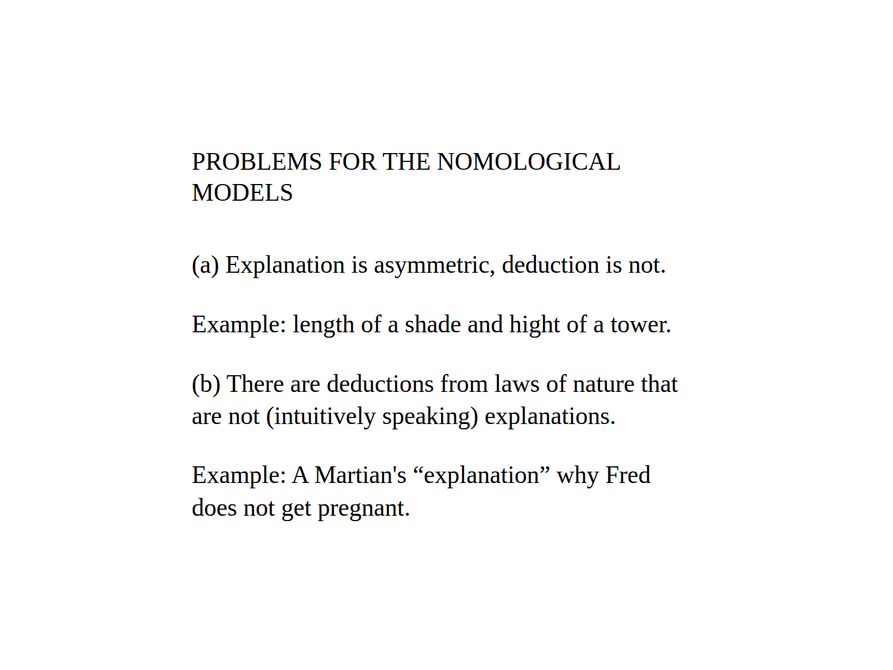Problems for the nomological models
(a) Explanation is asymmetric, deduction is not.
Example: length of a shade and hight of a tower.
(b) There are deductions from laws of nature that are not (intuitively speaking) explanations.
Example: A Martian's “explanation” why Fred does not get pregnant.